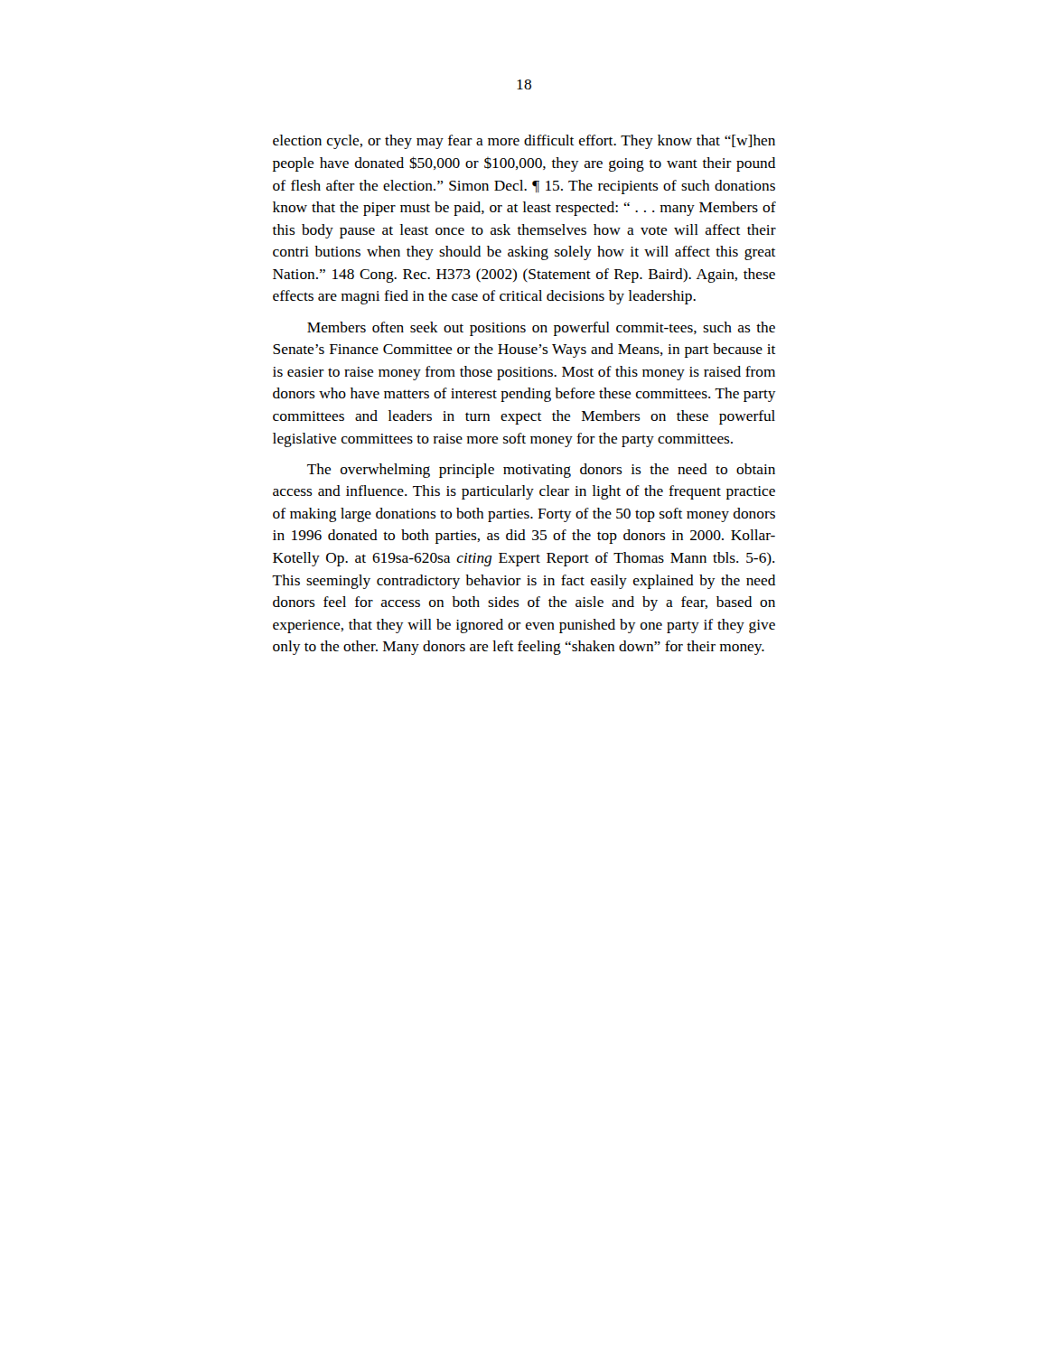18
election cycle, or they may fear a more difficult effort. They know that “[w]hen people have donated $50,000 or $100,000, they are going to want their pound of flesh after the election.” Simon Decl. ¶ 15. The recipients of such donations know that the piper must be paid, or at least respected: “ . . . many Members of this body pause at least once to ask themselves how a vote will affect their contri butions when they should be asking solely how it will affect this great Nation.” 148 Cong. Rec. H373 (2002) (Statement of Rep. Baird). Again, these effects are magni fied in the case of critical decisions by leadership.
Members often seek out positions on powerful commit-tees, such as the Senate’s Finance Committee or the House’s Ways and Means, in part because it is easier to raise money from those positions. Most of this money is raised from donors who have matters of interest pending before these committees. The party committees and leaders in turn expect the Members on these powerful legislative committees to raise more soft money for the party committees.
The overwhelming principle motivating donors is the need to obtain access and influence. This is particularly clear in light of the frequent practice of making large donations to both parties. Forty of the 50 top soft money donors in 1996 donated to both parties, as did 35 of the top donors in 2000. Kollar-Kotelly Op. at 619sa-620sa citing Expert Report of Thomas Mann tbls. 5-6). This seemingly contradictory behavior is in fact easily explained by the need donors feel for access on both sides of the aisle and by a fear, based on experience, that they will be ignored or even punished by one party if they give only to the other. Many donors are left feeling “shaken down” for their money.